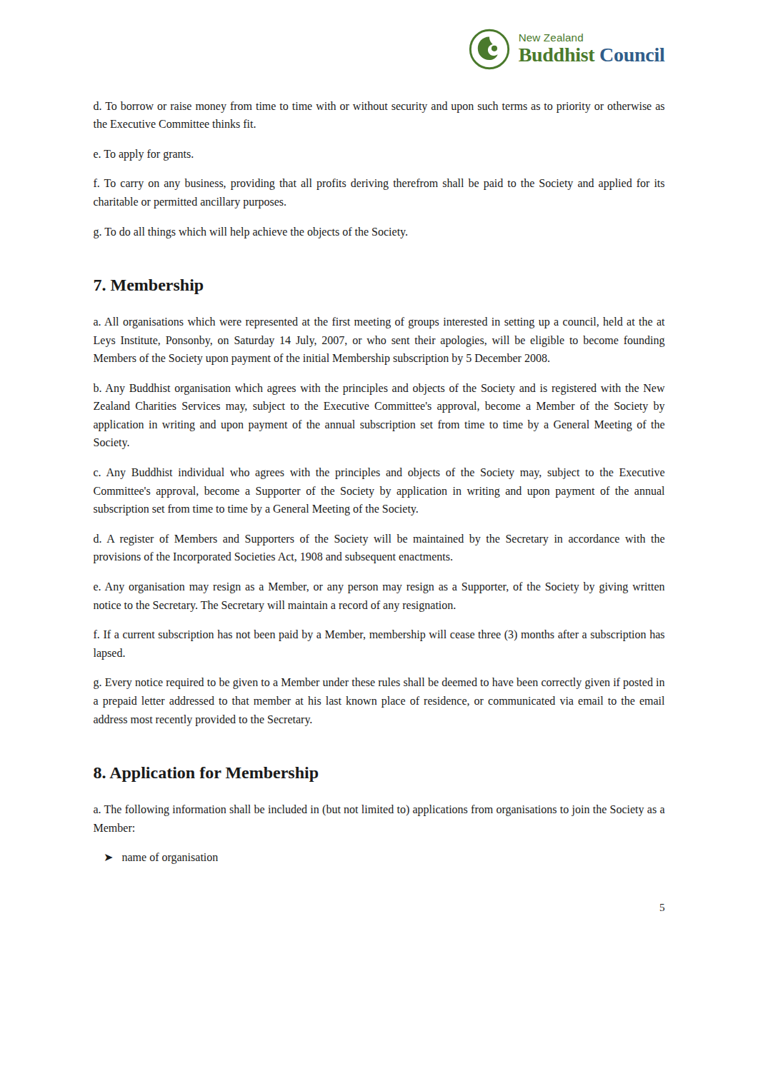New Zealand
Buddhist Council
d. To borrow or raise money from time to time with or without security and upon such terms as to priority or otherwise as the Executive Committee thinks fit.
e. To apply for grants.
f. To carry on any business, providing that all profits deriving therefrom shall be paid to the Society and applied for its charitable or permitted ancillary purposes.
g. To do all things which will help achieve the objects of the Society.
7. Membership
a. All organisations which were represented at the first meeting of groups interested in setting up a council, held at the at Leys Institute, Ponsonby, on Saturday 14 July, 2007, or who sent their apologies, will be eligible to become founding Members of the Society upon payment of the initial Membership subscription by 5 December 2008.
b. Any Buddhist organisation which agrees with the principles and objects of the Society and is registered with the New Zealand Charities Services may, subject to the Executive Committee's approval, become a Member of the Society by application in writing and upon payment of the annual subscription set from time to time by a General Meeting of the Society.
c. Any Buddhist individual who agrees with the principles and objects of the Society may, subject to the Executive Committee's approval, become a Supporter of the Society by application in writing and upon payment of the annual subscription set from time to time by a General Meeting of the Society.
d. A register of Members and Supporters of the Society will be maintained by the Secretary in accordance with the provisions of the Incorporated Societies Act, 1908 and subsequent enactments.
e. Any organisation may resign as a Member, or any person may resign as a Supporter, of the Society by giving written notice to the Secretary. The Secretary will maintain a record of any resignation.
f. If a current subscription has not been paid by a Member, membership will cease three (3) months after a subscription has lapsed.
g. Every notice required to be given to a Member under these rules shall be deemed to have been correctly given if posted in a prepaid letter addressed to that member at his last known place of residence, or communicated via email to the email address most recently provided to the Secretary.
8. Application for Membership
a. The following information shall be included in (but not limited to) applications from organisations to join the Society as a Member:
name of organisation
5